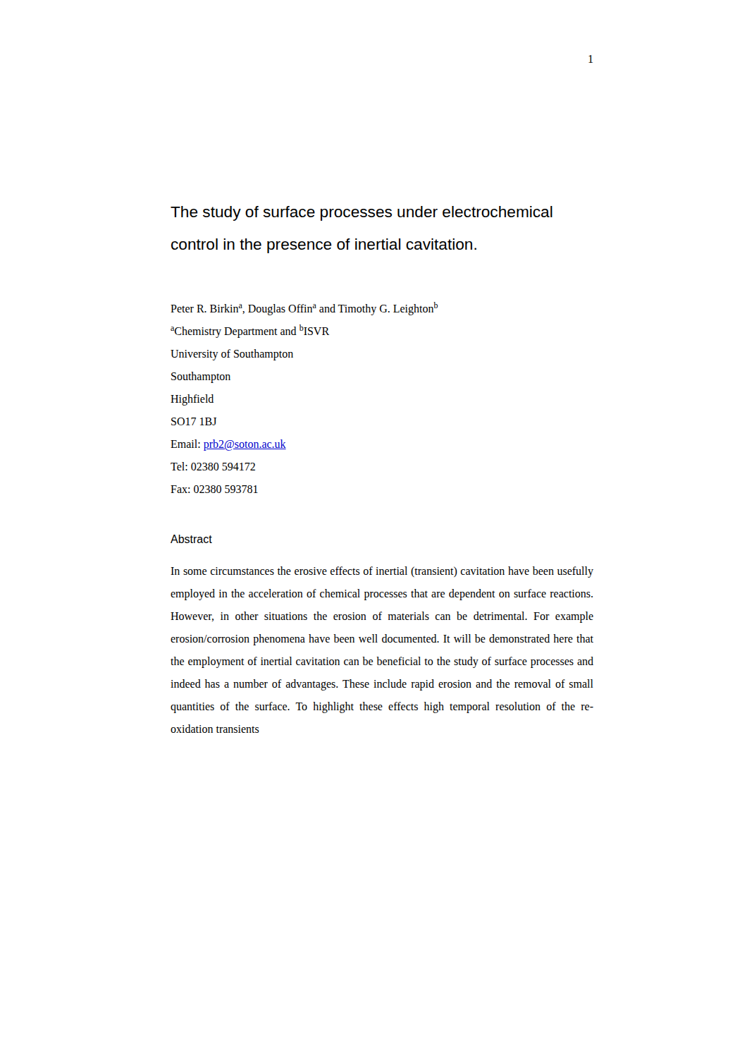1
The study of surface processes under electrochemical control in the presence of inertial cavitation.
Peter R. Birkina, Douglas Offina and Timothy G. Leightonb
aChemistry Department and bISVR
University of Southampton
Southampton
Highfield
SO17 1BJ
Email: prb2@soton.ac.uk
Tel: 02380 594172
Fax: 02380 593781
Abstract
In some circumstances the erosive effects of inertial (transient) cavitation have been usefully employed in the acceleration of chemical processes that are dependent on surface reactions. However, in other situations the erosion of materials can be detrimental. For example erosion/corrosion phenomena have been well documented. It will be demonstrated here that the employment of inertial cavitation can be beneficial to the study of surface processes and indeed has a number of advantages. These include rapid erosion and the removal of small quantities of the surface. To highlight these effects high temporal resolution of the re-oxidation transients